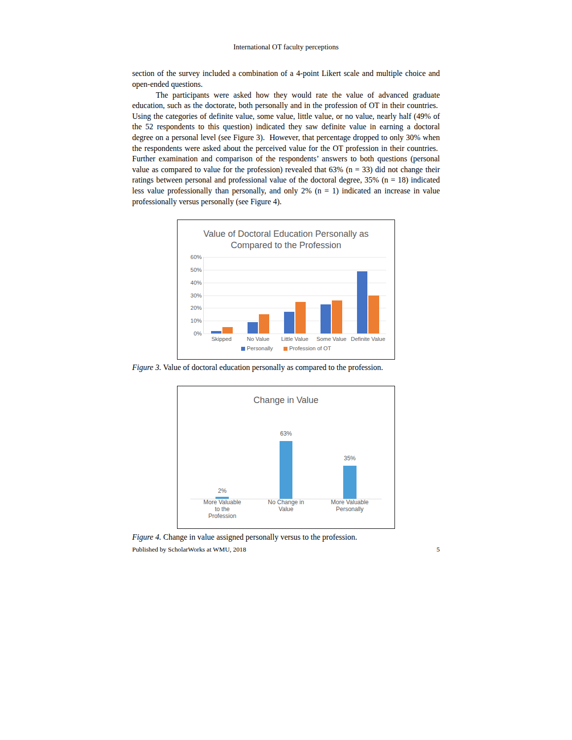International OT faculty perceptions
section of the survey included a combination of a 4-point Likert scale and multiple choice and open-ended questions.
The participants were asked how they would rate the value of advanced graduate education, such as the doctorate, both personally and in the profession of OT in their countries. Using the categories of definite value, some value, little value, or no value, nearly half (49% of the 52 respondents to this question) indicated they saw definite value in earning a doctoral degree on a personal level (see Figure 3). However, that percentage dropped to only 30% when the respondents were asked about the perceived value for the OT profession in their countries. Further examination and comparison of the respondents’ answers to both questions (personal value as compared to value for the profession) revealed that 63% (n = 33) did not change their ratings between personal and professional value of the doctoral degree, 35% (n = 18) indicated less value professionally than personally, and only 2% (n = 1) indicated an increase in value professionally versus personally (see Figure 4).
Value of Doctoral Education Personally as
Compared to the Profession
60%
50%
40%
30%
20%
10%
0%
Skipped No Value Little Value Some Value Definite Value
Personally Profession of OT
Figure 3. Value of doctoral education personally as compared to the profession.
Change in Value
2%
63%
35%
More Valuable
to the
Profession No Change in
Value More Valuable
Personally
Figure 4. Change in value assigned personally versus to the profession.
Published by ScholarWorks at WMU, 2018 5